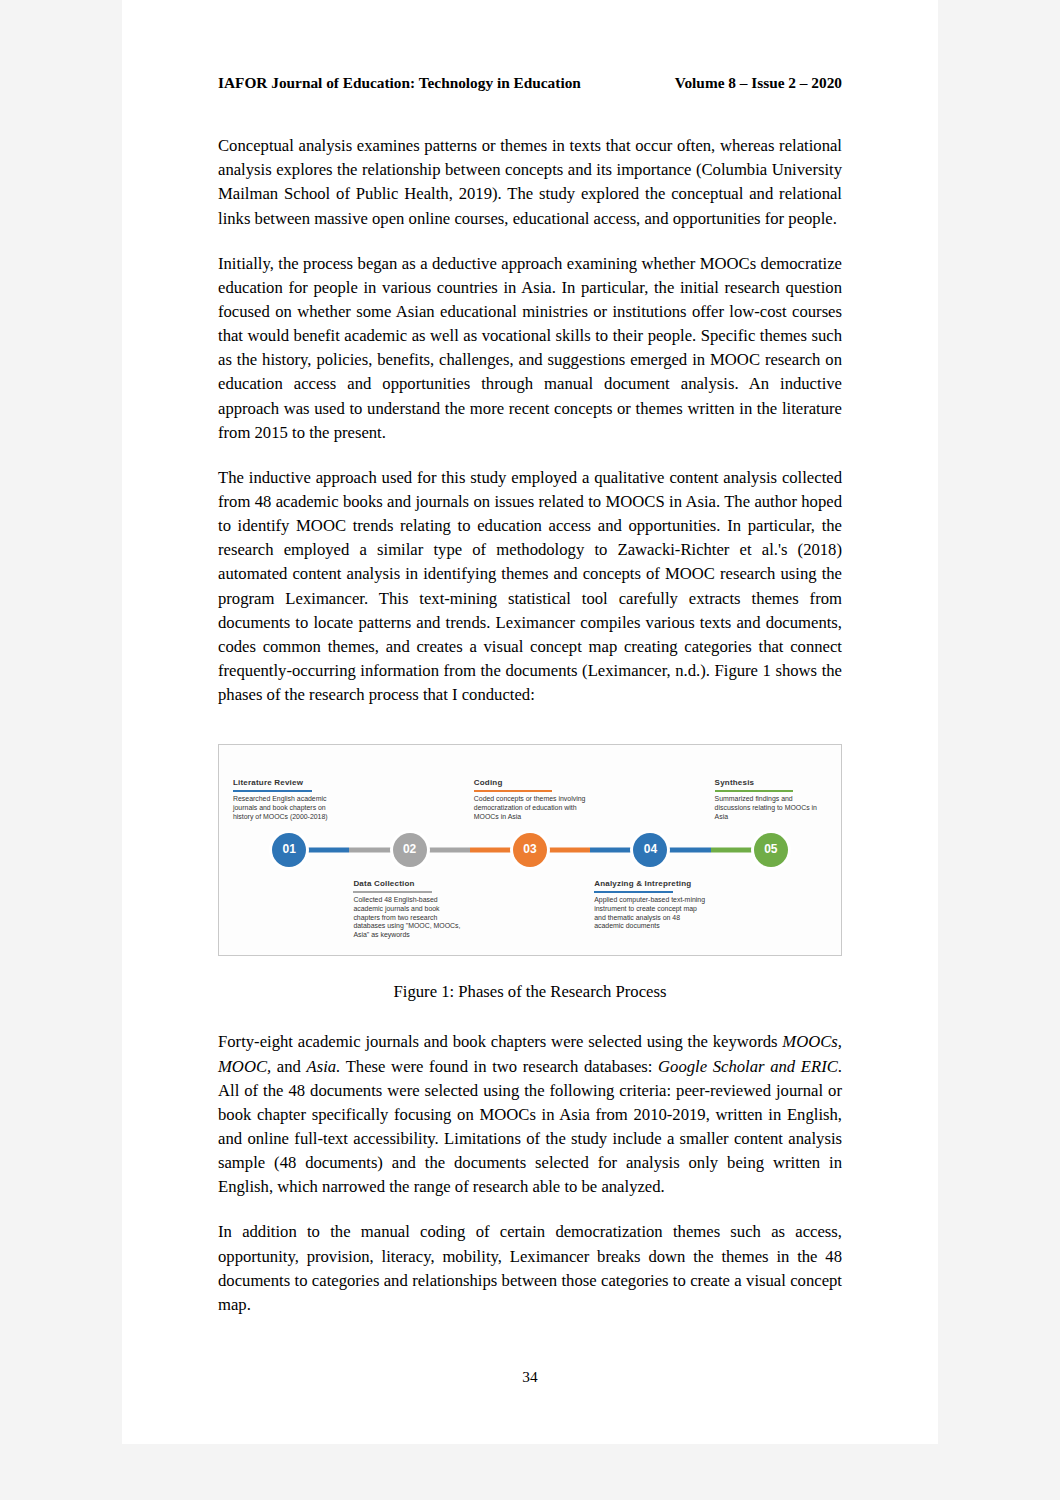IAFOR Journal of Education: Technology in Education
Volume 8 – Issue 2 – 2020
Conceptual analysis examines patterns or themes in texts that occur often, whereas relational analysis explores the relationship between concepts and its importance (Columbia University Mailman School of Public Health, 2019). The study explored the conceptual and relational links between massive open online courses, educational access, and opportunities for people.
Initially, the process began as a deductive approach examining whether MOOCs democratize education for people in various countries in Asia. In particular, the initial research question focused on whether some Asian educational ministries or institutions offer low-cost courses that would benefit academic as well as vocational skills to their people. Specific themes such as the history, policies, benefits, challenges, and suggestions emerged in MOOC research on education access and opportunities through manual document analysis. An inductive approach was used to understand the more recent concepts or themes written in the literature from 2015 to the present.
The inductive approach used for this study employed a qualitative content analysis collected from 48 academic books and journals on issues related to MOOCS in Asia. The author hoped to identify MOOC trends relating to education access and opportunities. In particular, the research employed a similar type of methodology to Zawacki-Richter et al.'s (2018) automated content analysis in identifying themes and concepts of MOOC research using the program Leximancer. This text-mining statistical tool carefully extracts themes from documents to locate patterns and trends. Leximancer compiles various texts and documents, codes common themes, and creates a visual concept map creating categories that connect frequently-occurring information from the documents (Leximancer, n.d.). Figure 1 shows the phases of the research process that I conducted:
Literature Review
Researched English academic journals and book chapters on history of MOOCs (2000-2018)
01
02
Data Collection
Collected 48 English-based academic journals and book chapters from two research databases using "MOOC, MOOCs, Asia" as keywords
Coding
Coded concepts or themes involving democratization of education with MOOCs in Asia
03
04
Analyzing & Intrepreting
Applied computer-based text-mining instrument to create concept map and thematic analysis on 48 academic documents
Synthesis
Summarized findings and discussions relating to MOOCs in Asia
05
Figure 1: Phases of the Research Process
Forty-eight academic journals and book chapters were selected using the keywords MOOCs, MOOC, and Asia. These were found in two research databases: Google Scholar and ERIC. All of the 48 documents were selected using the following criteria: peer-reviewed journal or book chapter specifically focusing on MOOCs in Asia from 2010-2019, written in English, and online full-text accessibility. Limitations of the study include a smaller content analysis sample (48 documents) and the documents selected for analysis only being written in English, which narrowed the range of research able to be analyzed.
In addition to the manual coding of certain democratization themes such as access, opportunity, provision, literacy, mobility, Leximancer breaks down the themes in the 48 documents to categories and relationships between those categories to create a visual concept map.
34